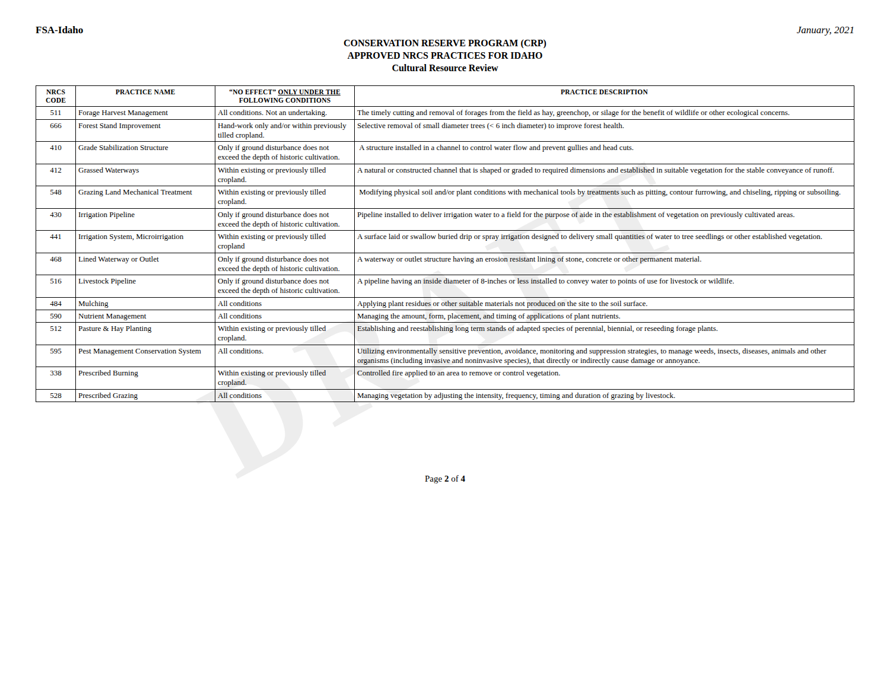DRAFT
FSA-Idaho
January, 2021
CONSERVATION RESERVE PROGRAM (CRP)
APPROVED NRCS PRACTICES FOR IDAHO
Cultural Resource Review
| NRCS CODE | PRACTICE NAME | “NO EFFECT” ONLY UNDER THE FOLLOWING CONDITIONS | PRACTICE DESCRIPTION |
| --- | --- | --- | --- |
| 511 | Forage Harvest Management | All conditions. Not an undertaking. | The timely cutting and removal of forages from the field as hay, greenchop, or silage for the benefit of wildlife or other ecological concerns. |
| 666 | Forest Stand Improvement | Hand-work only and/or within previously tilled cropland. | Selective removal of small diameter trees (< 6 inch diameter) to improve forest health. |
| 410 | Grade Stabilization Structure | Only if ground disturbance does not exceed the depth of historic cultivation. | A structure installed in a channel to control water flow and prevent gullies and head cuts. |
| 412 | Grassed Waterways | Within existing or previously tilled cropland. | A natural or constructed channel that is shaped or graded to required dimensions and established in suitable vegetation for the stable conveyance of runoff. |
| 548 | Grazing Land Mechanical Treatment | Within existing or previously tilled cropland. | Modifying physical soil and/or plant conditions with mechanical tools by treatments such as pitting, contour furrowing, and chiseling, ripping or subsoiling. |
| 430 | Irrigation Pipeline | Only if ground disturbance does not exceed the depth of historic cultivation. | Pipeline installed to deliver irrigation water to a field for the purpose of aide in the establishment of vegetation on previously cultivated areas. |
| 441 | Irrigation System, Microirrigation | Within existing or previously tilled cropland | A surface laid or swallow buried drip or spray irrigation designed to delivery small quantities of water to tree seedlings or other established vegetation. |
| 468 | Lined Waterway or Outlet | Only if ground disturbance does not exceed the depth of historic cultivation. | A waterway or outlet structure having an erosion resistant lining of stone, concrete or other permanent material. |
| 516 | Livestock Pipeline | Only if ground disturbance does not exceed the depth of historic cultivation. | A pipeline having an inside diameter of 8-inches or less installed to convey water to points of use for livestock or wildlife. |
| 484 | Mulching | All conditions | Applying plant residues or other suitable materials not produced on the site to the soil surface. |
| 590 | Nutrient Management | All conditions | Managing the amount, form, placement, and timing of applications of plant nutrients. |
| 512 | Pasture & Hay Planting | Within existing or previously tilled cropland. | Establishing and reestablishing long term stands of adapted species of perennial, biennial, or reseeding forage plants. |
| 595 | Pest Management Conservation System | All conditions. | Utilizing environmentally sensitive prevention, avoidance, monitoring and suppression strategies, to manage weeds, insects, diseases, animals and other organisms (including invasive and noninvasive species), that directly or indirectly cause damage or annoyance. |
| 338 | Prescribed Burning | Within existing or previously tilled cropland. | Controlled fire applied to an area to remove or control vegetation. |
| 528 | Prescribed Grazing | All conditions | Managing vegetation by adjusting the intensity, frequency, timing and duration of grazing by livestock. |
Page 2 of 4